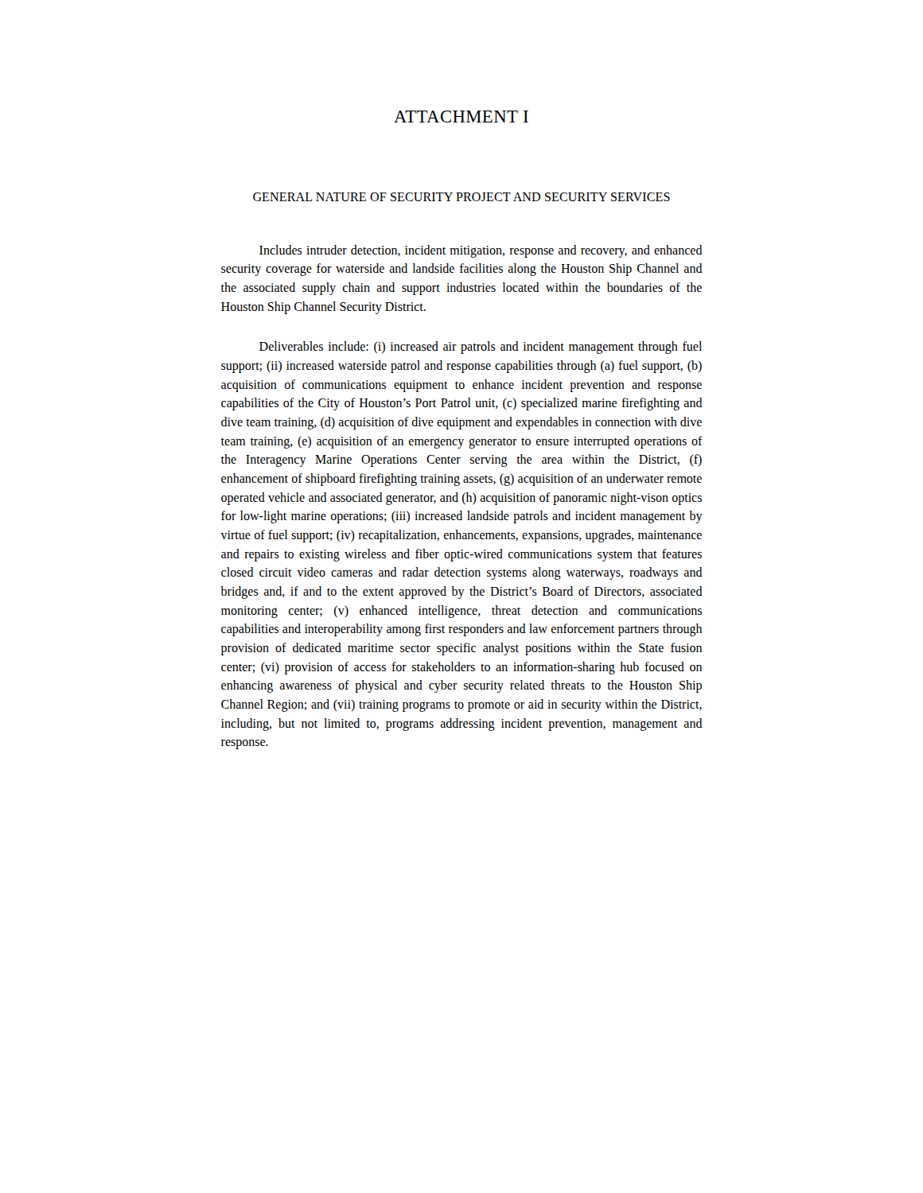ATTACHMENT I
GENERAL NATURE OF SECURITY PROJECT AND SECURITY SERVICES
Includes intruder detection, incident mitigation, response and recovery, and enhanced security coverage for waterside and landside facilities along the Houston Ship Channel and the associated supply chain and support industries located within the boundaries of the Houston Ship Channel Security District.
Deliverables include: (i) increased air patrols and incident management through fuel support; (ii) increased waterside patrol and response capabilities through (a) fuel support, (b) acquisition of communications equipment to enhance incident prevention and response capabilities of the City of Houston’s Port Patrol unit, (c) specialized marine firefighting and dive team training, (d) acquisition of dive equipment and expendables in connection with dive team training, (e) acquisition of an emergency generator to ensure interrupted operations of the Interagency Marine Operations Center serving the area within the District, (f) enhancement of shipboard firefighting training assets, (g) acquisition of an underwater remote operated vehicle and associated generator, and (h) acquisition of panoramic night-vison optics for low-light marine operations; (iii) increased landside patrols and incident management by virtue of fuel support; (iv) recapitalization, enhancements, expansions, upgrades, maintenance and repairs to existing wireless and fiber optic-wired communications system that features closed circuit video cameras and radar detection systems along waterways, roadways and bridges and, if and to the extent approved by the District’s Board of Directors, associated monitoring center; (v) enhanced intelligence, threat detection and communications capabilities and interoperability among first responders and law enforcement partners through provision of dedicated maritime sector specific analyst positions within the State fusion center; (vi) provision of access for stakeholders to an information-sharing hub focused on enhancing awareness of physical and cyber security related threats to the Houston Ship Channel Region; and (vii) training programs to promote or aid in security within the District, including, but not limited to, programs addressing incident prevention, management and response.